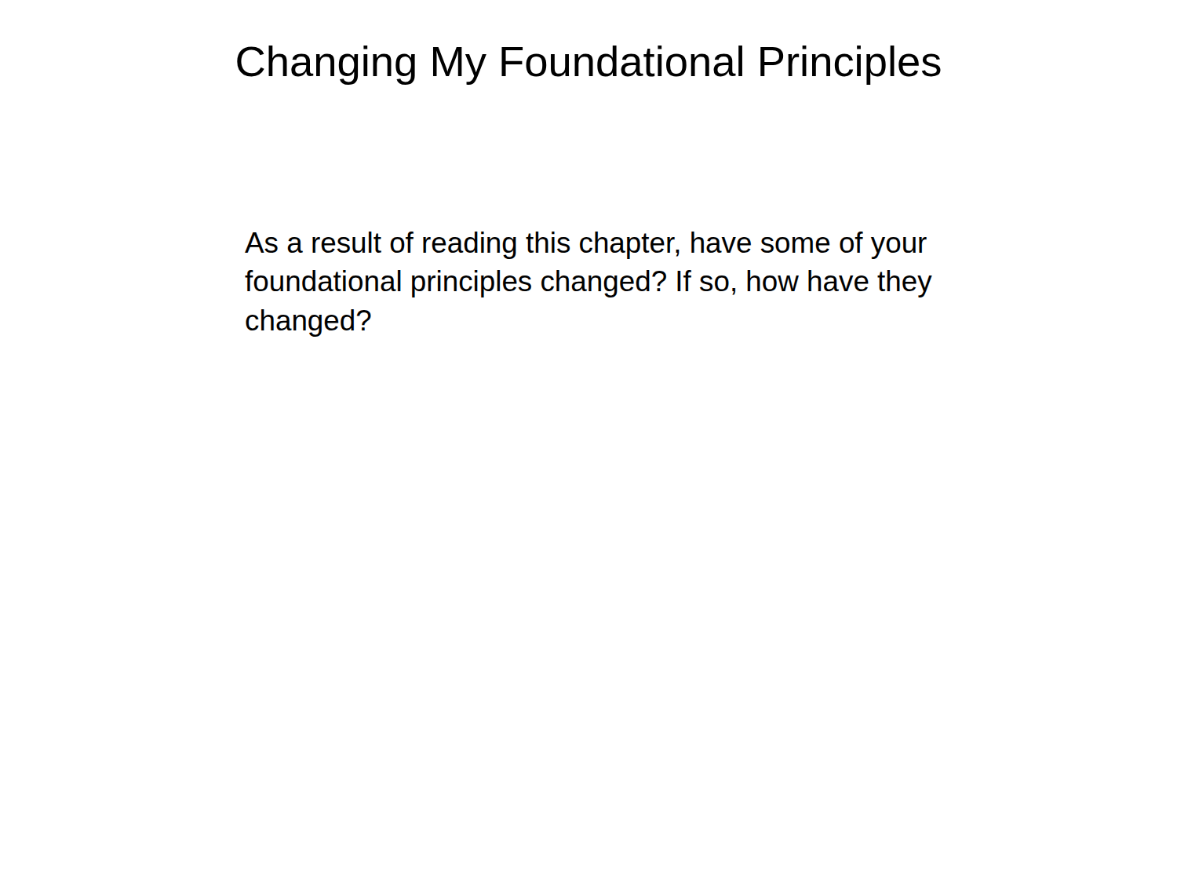Changing My Foundational Principles
As a result of reading this chapter, have some of your foundational principles changed? If so, how have they changed?